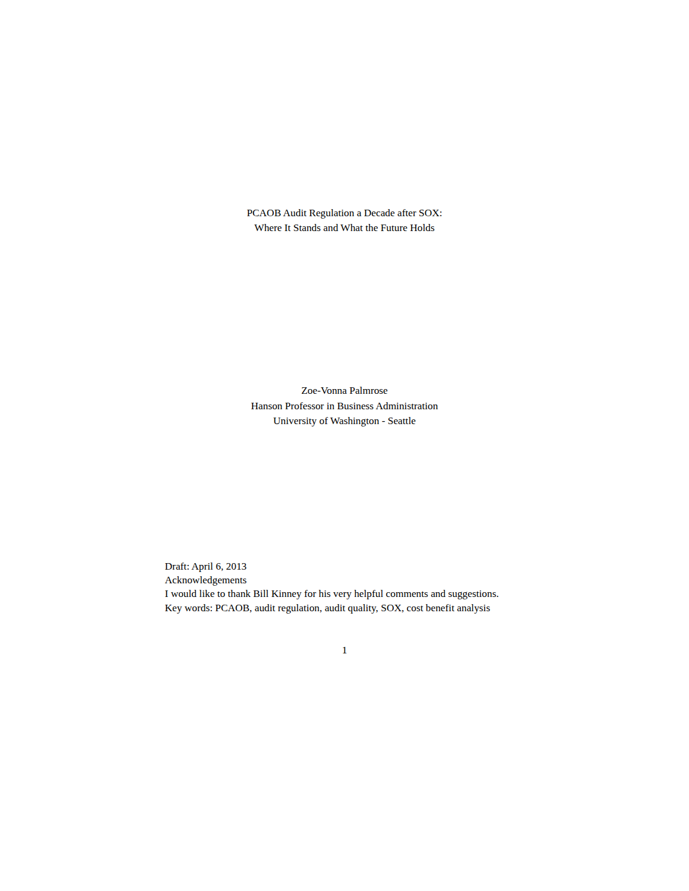PCAOB Audit Regulation a Decade after SOX:
Where It Stands and What the Future Holds
Zoe-Vonna Palmrose
Hanson Professor in Business Administration
University of Washington - Seattle
Draft: April 6, 2013
Acknowledgements
I would like to thank Bill Kinney for his very helpful comments and suggestions.
Key words: PCAOB, audit regulation, audit quality, SOX, cost benefit analysis
1